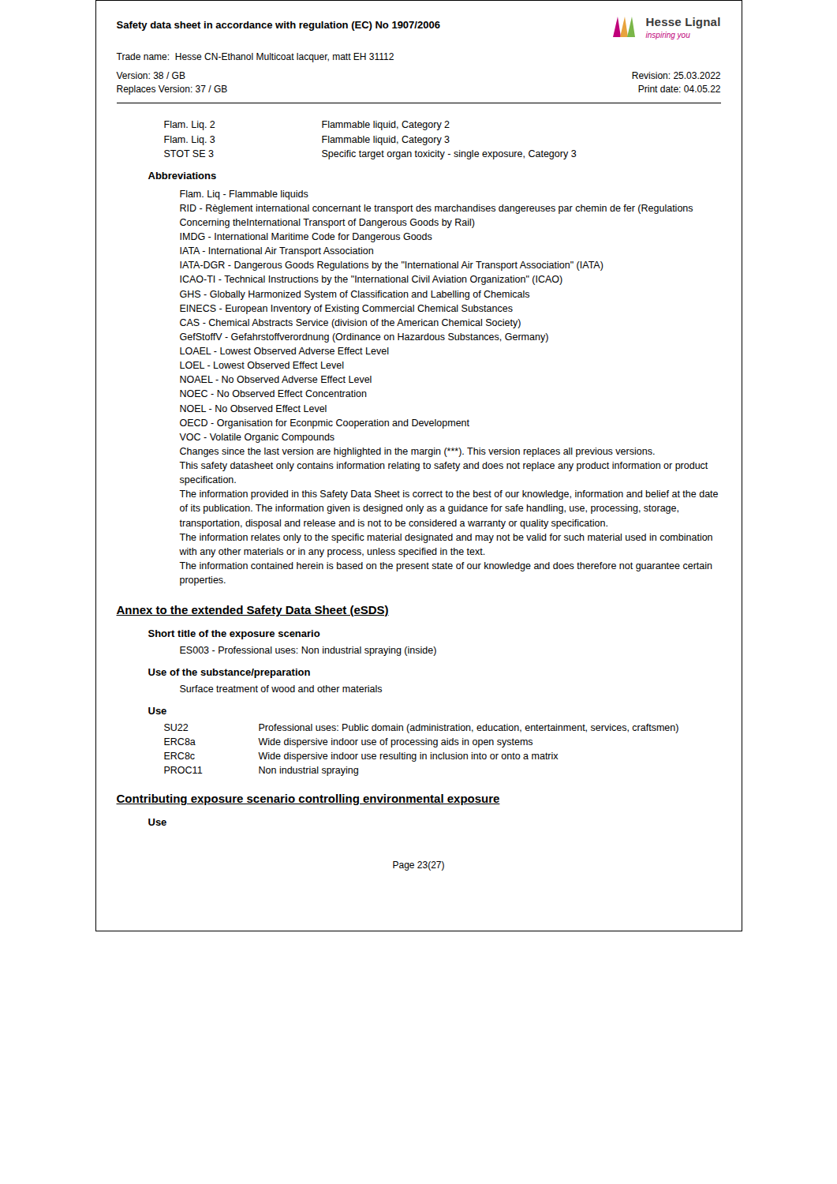Safety data sheet in accordance with regulation (EC) No 1907/2006
Hesse Lignal
inspiring you
Trade name: Hesse CN-Ethanol Multicoat lacquer, matt EH 31112
Version: 38 / GB Revision: 25.03.2022
Replaces Version: 37 / GB Print date: 04.05.22
Flam. Liq. 2
Flammable liquid, Category 2
Flam. Liq. 3
Flammable liquid, Category 3
STOT SE 3
Specific target organ toxicity - single exposure, Category 3
Abbreviations
Flam. Liq - Flammable liquids
RID - Règlement international concernant le transport des marchandises dangereuses par chemin de fer (Regulations Concerning theInternational Transport of Dangerous Goods by Rail)
IMDG - International Maritime Code for Dangerous Goods
IATA - International Air Transport Association
IATA-DGR - Dangerous Goods Regulations by the "International Air Transport Association" (IATA)
ICAO-TI - Technical Instructions by the "International Civil Aviation Organization" (ICAO)
GHS - Globally Harmonized System of Classification and Labelling of Chemicals
EINECS - European Inventory of Existing Commercial Chemical Substances
CAS - Chemical Abstracts Service (division of the American Chemical Society)
GefStoffV - Gefahrstoffverordnung (Ordinance on Hazardous Substances, Germany)
LOAEL - Lowest Observed Adverse Effect Level
LOEL - Lowest Observed Effect Level
NOAEL - No Observed Adverse Effect Level
NOEC - No Observed Effect Concentration
NOEL - No Observed Effect Level
OECD - Organisation for Econpmic Cooperation and Development
VOC - Volatile Organic Compounds
Changes since the last version are highlighted in the margin (***). This version replaces all previous versions.
This safety datasheet only contains information relating to safety and does not replace any product information or product specification.
The information provided in this Safety Data Sheet is correct to the best of our knowledge, information and belief at the date of its publication. The information given is designed only as a guidance for safe handling, use, processing, storage, transportation, disposal and release and is not to be considered a warranty or quality specification.
The information relates only to the specific material designated and may not be valid for such material used in combination with any other materials or in any process, unless specified in the text.
The information contained herein is based on the present state of our knowledge and does therefore not guarantee certain properties.
Annex to the extended Safety Data Sheet (eSDS)
Short title of the exposure scenario
ES003 - Professional uses: Non industrial spraying (inside)
Use of the substance/preparation
Surface treatment of wood and other materials
Use
SU22
Professional uses: Public domain (administration, education, entertainment, services, craftsmen)
ERC8a
Wide dispersive indoor use of processing aids in open systems
ERC8c
Wide dispersive indoor use resulting in inclusion into or onto a matrix
PROC11
Non industrial spraying
Contributing exposure scenario controlling environmental exposure
Use
Page 23(27)